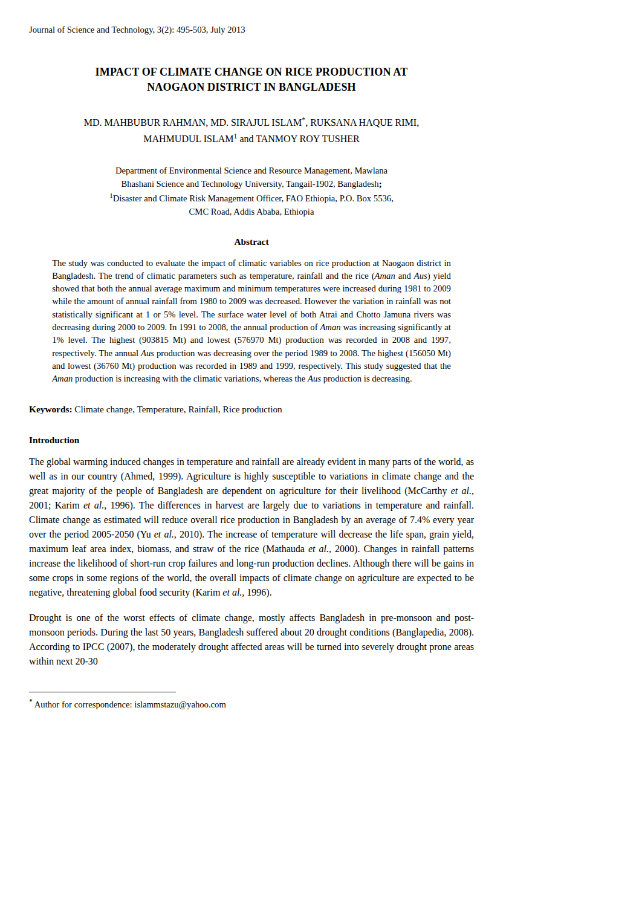Journal of Science and Technology, 3(2): 495-503, July 2013
Impact of Climate Change on Rice Production at
Naogaon District in Bangladesh
MD. MAHBUBUR RAHMAN, MD. SIRAJUL ISLAM*, RUKSANA HAQUE RIMI,
MAHMUDUL ISLAM1 and TANMOY ROY TUSHER
Department of Environmental Science and Resource Management, Mawlana
Bhashani Science and Technology University, Tangail-1902, Bangladesh;
1Disaster and Climate Risk Management Officer, FAO Ethiopia, P.O. Box 5536,
CMC Road, Addis Ababa, Ethiopia
Abstract
The study was conducted to evaluate the impact of climatic variables on rice production at Naogaon district in Bangladesh. The trend of climatic parameters such as temperature, rainfall and the rice (Aman and Aus) yield showed that both the annual average maximum and minimum temperatures were increased during 1981 to 2009 while the amount of annual rainfall from 1980 to 2009 was decreased. However the variation in rainfall was not statistically significant at 1 or 5% level. The surface water level of both Atrai and Chotto Jamuna rivers was decreasing during 2000 to 2009. In 1991 to 2008, the annual production of Aman was increasing significantly at 1% level. The highest (903815 Mt) and lowest (576970 Mt) production was recorded in 2008 and 1997, respectively. The annual Aus production was decreasing over the period 1989 to 2008. The highest (156050 Mt) and lowest (36760 Mt) production was recorded in 1989 and 1999, respectively. This study suggested that the Aman production is increasing with the climatic variations, whereas the Aus production is decreasing.
Keywords: Climate change, Temperature, Rainfall, Rice production
Introduction
The global warming induced changes in temperature and rainfall are already evident in many parts of the world, as well as in our country (Ahmed, 1999). Agriculture is highly susceptible to variations in climate change and the great majority of the people of Bangladesh are dependent on agriculture for their livelihood (McCarthy et al., 2001; Karim et al., 1996). The differences in harvest are largely due to variations in temperature and rainfall. Climate change as estimated will reduce overall rice production in Bangladesh by an average of 7.4% every year over the period 2005-2050 (Yu et al., 2010). The increase of temperature will decrease the life span, grain yield, maximum leaf area index, biomass, and straw of the rice (Mathauda et al., 2000). Changes in rainfall patterns increase the likelihood of short-run crop failures and long-run production declines. Although there will be gains in some crops in some regions of the world, the overall impacts of climate change on agriculture are expected to be negative, threatening global food security (Karim et al., 1996).
Drought is one of the worst effects of climate change, mostly affects Bangladesh in pre-monsoon and post-monsoon periods. During the last 50 years, Bangladesh suffered about 20 drought conditions (Banglapedia, 2008). According to IPCC (2007), the moderately drought affected areas will be turned into severely drought prone areas within next 20-30
* Author for correspondence: islammstazu@yahoo.com